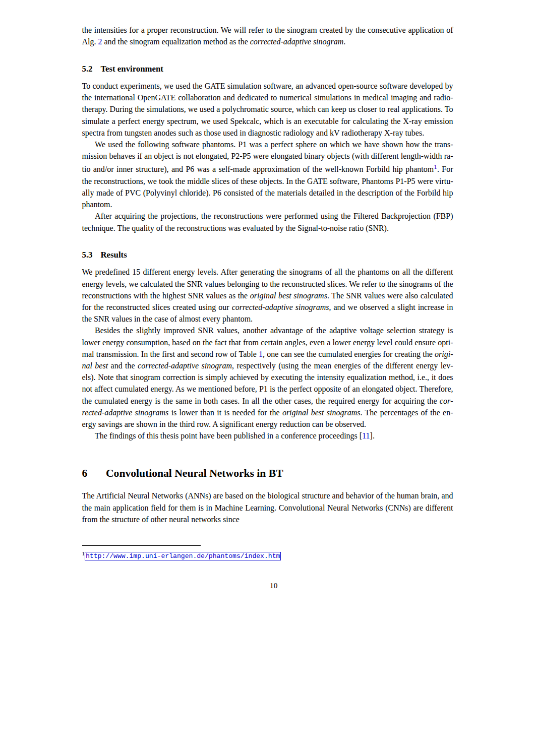the intensities for a proper reconstruction. We will refer to the sinogram created by the consecutive application of Alg. 2 and the sinogram equalization method as the corrected-adaptive sinogram.
5.2 Test environment
To conduct experiments, we used the GATE simulation software, an advanced open-source software developed by the international OpenGATE collaboration and dedicated to numerical simulations in medical imaging and radiotherapy. During the simulations, we used a polychromatic source, which can keep us closer to real applications. To simulate a perfect energy spectrum, we used Spekcalc, which is an executable for calculating the X-ray emission spectra from tungsten anodes such as those used in diagnostic radiology and kV radiotherapy X-ray tubes.
We used the following software phantoms. P1 was a perfect sphere on which we have shown how the transmission behaves if an object is not elongated, P2-P5 were elongated binary objects (with different length-width ratio and/or inner structure), and P6 was a self-made approximation of the well-known Forbild hip phantom1. For the reconstructions, we took the middle slices of these objects. In the GATE software, Phantoms P1-P5 were virtually made of PVC (Polyvinyl chloride). P6 consisted of the materials detailed in the description of the Forbild hip phantom.
After acquiring the projections, the reconstructions were performed using the Filtered Backprojection (FBP) technique. The quality of the reconstructions was evaluated by the Signal-to-noise ratio (SNR).
5.3 Results
We predefined 15 different energy levels. After generating the sinograms of all the phantoms on all the different energy levels, we calculated the SNR values belonging to the reconstructed slices. We refer to the sinograms of the reconstructions with the highest SNR values as the original best sinograms. The SNR values were also calculated for the reconstructed slices created using our corrected-adaptive sinograms, and we observed a slight increase in the SNR values in the case of almost every phantom.
Besides the slightly improved SNR values, another advantage of the adaptive voltage selection strategy is lower energy consumption, based on the fact that from certain angles, even a lower energy level could ensure optimal transmission. In the first and second row of Table 1, one can see the cumulated energies for creating the original best and the corrected-adaptive sinogram, respectively (using the mean energies of the different energy levels). Note that sinogram correction is simply achieved by executing the intensity equalization method, i.e., it does not affect cumulated energy. As we mentioned before, P1 is the perfect opposite of an elongated object. Therefore, the cumulated energy is the same in both cases. In all the other cases, the required energy for acquiring the corrected-adaptive sinograms is lower than it is needed for the original best sinograms. The percentages of the energy savings are shown in the third row. A significant energy reduction can be observed.
The findings of this thesis point have been published in a conference proceedings [11].
6 Convolutional Neural Networks in BT
The Artificial Neural Networks (ANNs) are based on the biological structure and behavior of the human brain, and the main application field for them is in Machine Learning. Convolutional Neural Networks (CNNs) are different from the structure of other neural networks since
1http://www.imp.uni-erlangen.de/phantoms/index.htm
10